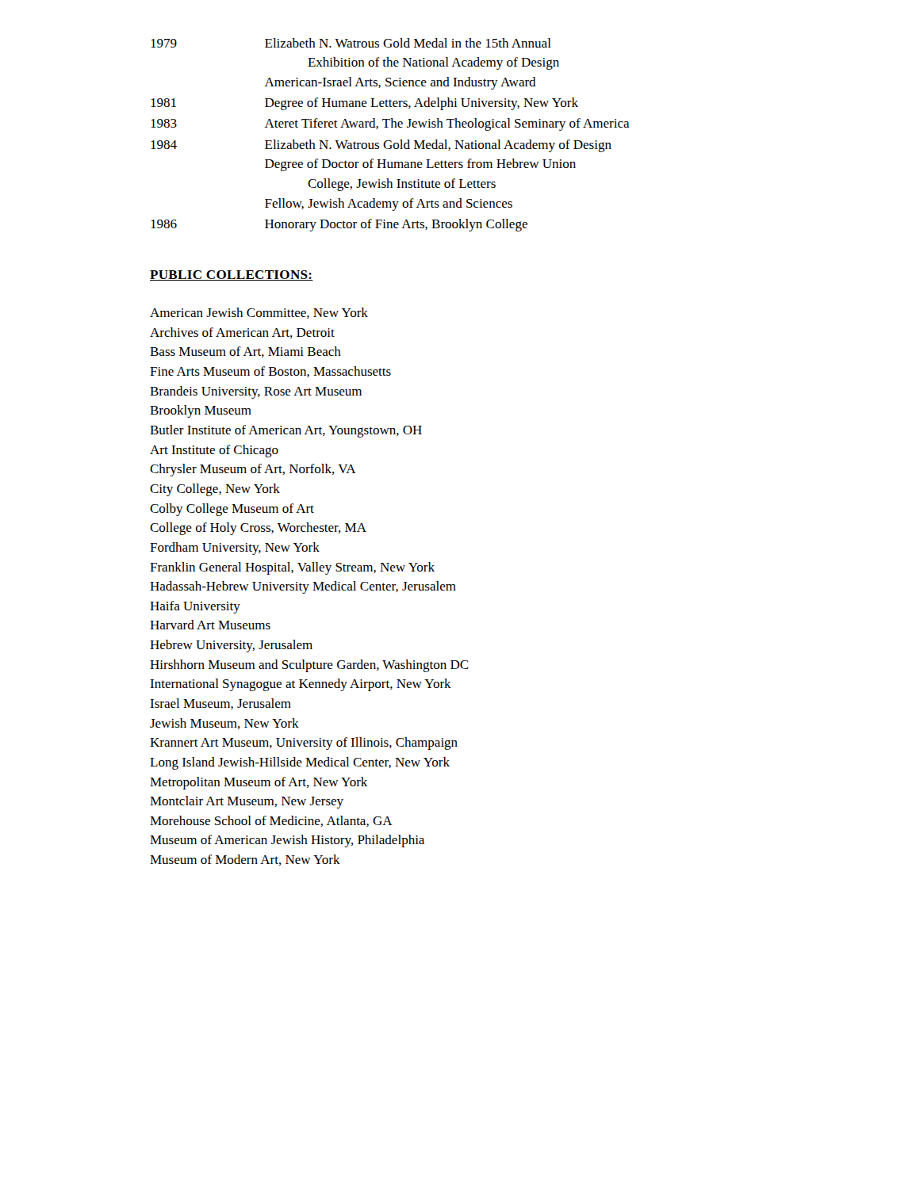| 1979 | Elizabeth N. Watrous Gold Medal in the 15th Annual Exhibition of the National Academy of Design American-Israel Arts, Science and Industry Award |
| 1981 | Degree of Humane Letters, Adelphi University, New York |
| 1983 | Ateret Tiferet Award, The Jewish Theological Seminary of America |
| 1984 | Elizabeth N. Watrous Gold Medal, National Academy of Design Degree of Doctor of Humane Letters from Hebrew Union College, Jewish Institute of Letters Fellow, Jewish Academy of Arts and Sciences |
| 1986 | Honorary Doctor of Fine Arts, Brooklyn College |
PUBLIC COLLECTIONS:
American Jewish Committee, New York
Archives of American Art, Detroit
Bass Museum of Art, Miami Beach
Fine Arts Museum of Boston, Massachusetts
Brandeis University, Rose Art Museum
Brooklyn Museum
Butler Institute of American Art, Youngstown, OH
Art Institute of Chicago
Chrysler Museum of Art, Norfolk, VA
City College, New York
Colby College Museum of Art
College of Holy Cross, Worchester, MA
Fordham University, New York
Franklin General Hospital, Valley Stream, New York
Hadassah-Hebrew University Medical Center, Jerusalem
Haifa University
Harvard Art Museums
Hebrew University, Jerusalem
Hirshhorn Museum and Sculpture Garden, Washington DC
International Synagogue at Kennedy Airport, New York
Israel Museum, Jerusalem
Jewish Museum, New York
Krannert Art Museum, University of Illinois, Champaign
Long Island Jewish-Hillside Medical Center, New York
Metropolitan Museum of Art, New York
Montclair Art Museum, New Jersey
Morehouse School of Medicine, Atlanta, GA
Museum of American Jewish History, Philadelphia
Museum of Modern Art, New York